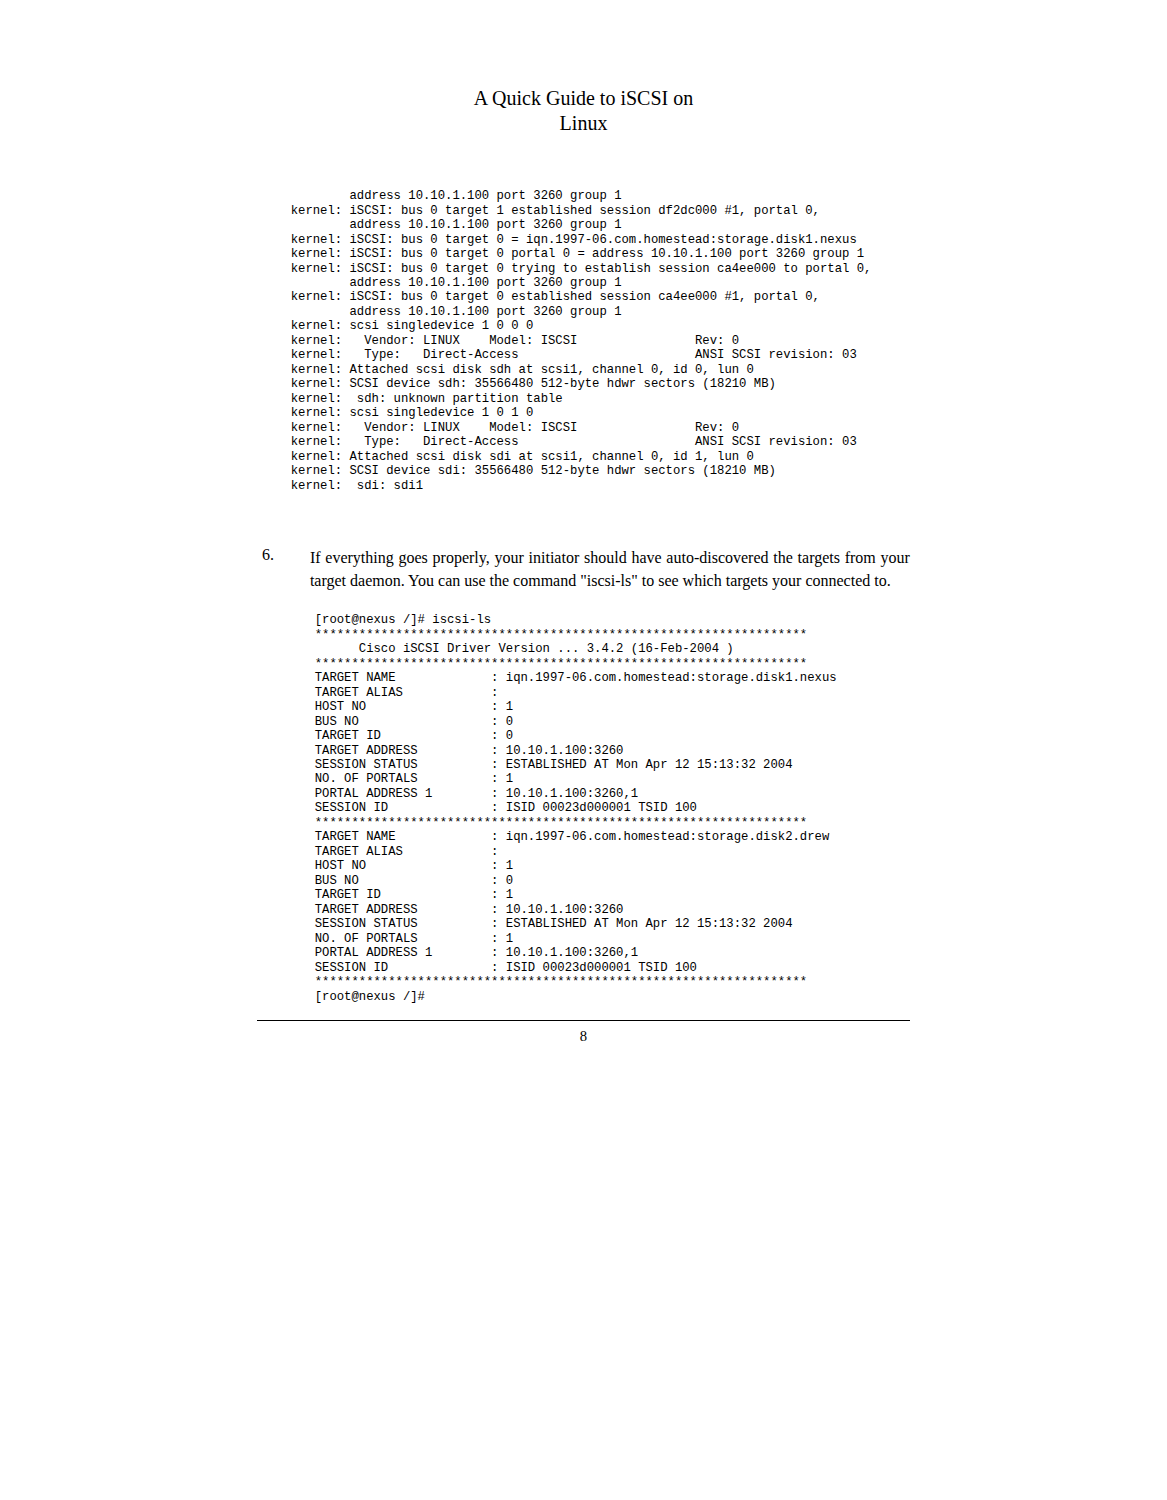A Quick Guide to iSCSI on
Linux
        address 10.10.1.100 port 3260 group 1
kernel: iSCSI: bus 0 target 1 established session df2dc000 #1, portal 0,
        address 10.10.1.100 port 3260 group 1
kernel: iSCSI: bus 0 target 0 = iqn.1997-06.com.homestead:storage.disk1.nexus
kernel: iSCSI: bus 0 target 0 portal 0 = address 10.10.1.100 port 3260 group 1
kernel: iSCSI: bus 0 target 0 trying to establish session ca4ee000 to portal 0,
        address 10.10.1.100 port 3260 group 1
kernel: iSCSI: bus 0 target 0 established session ca4ee000 #1, portal 0,
        address 10.10.1.100 port 3260 group 1
kernel: scsi singledevice 1 0 0 0
kernel:   Vendor: LINUX    Model: ISCSI                Rev: 0
kernel:   Type:   Direct-Access                        ANSI SCSI revision: 03
kernel: Attached scsi disk sdh at scsi1, channel 0, id 0, lun 0
kernel: SCSI device sdh: 35566480 512-byte hdwr sectors (18210 MB)
kernel:  sdh: unknown partition table
kernel: scsi singledevice 1 0 1 0
kernel:   Vendor: LINUX    Model: ISCSI                Rev: 0
kernel:   Type:   Direct-Access                        ANSI SCSI revision: 03
kernel: Attached scsi disk sdi at scsi1, channel 0, id 1, lun 0
kernel: SCSI device sdi: 35566480 512-byte hdwr sectors (18210 MB)
kernel:  sdi: sdi1
6.
If everything goes properly, your initiator should have auto-discovered the targets from your target daemon. You can use the command "iscsi-ls" to see which targets your connected to.
[root@nexus /]# iscsi-ls
*******************************************************************
      Cisco iSCSI Driver Version ... 3.4.2 (16-Feb-2004 )
*******************************************************************
TARGET NAME             : iqn.1997-06.com.homestead:storage.disk1.nexus
TARGET ALIAS            :
HOST NO                 : 1
BUS NO                  : 0
TARGET ID               : 0
TARGET ADDRESS          : 10.10.1.100:3260
SESSION STATUS          : ESTABLISHED AT Mon Apr 12 15:13:32 2004
NO. OF PORTALS          : 1
PORTAL ADDRESS 1        : 10.10.1.100:3260,1
SESSION ID              : ISID 00023d000001 TSID 100
*******************************************************************
TARGET NAME             : iqn.1997-06.com.homestead:storage.disk2.drew
TARGET ALIAS            :
HOST NO                 : 1
BUS NO                  : 0
TARGET ID               : 1
TARGET ADDRESS          : 10.10.1.100:3260
SESSION STATUS          : ESTABLISHED AT Mon Apr 12 15:13:32 2004
NO. OF PORTALS          : 1
PORTAL ADDRESS 1        : 10.10.1.100:3260,1
SESSION ID              : ISID 00023d000001 TSID 100
*******************************************************************
[root@nexus /]#
8